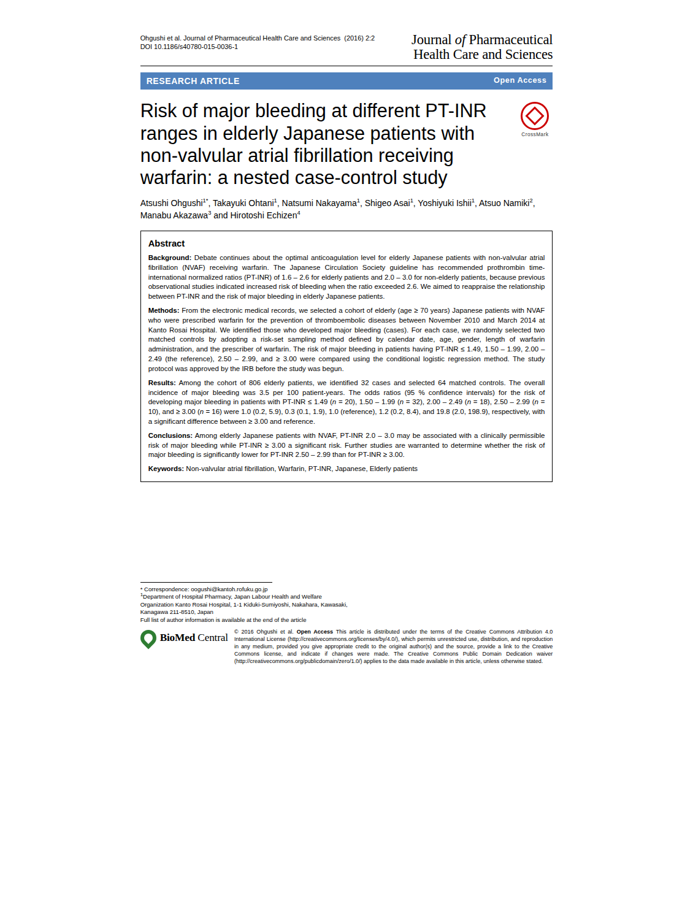Ohgushi et al. Journal of Pharmaceutical Health Care and Sciences (2016) 2:2
DOI 10.1186/s40780-015-0036-1
Journal of Pharmaceutical
Health Care and Sciences
RESEARCH ARTICLE Open Access
CrossMark
Risk of major bleeding at different PT-INR ranges in elderly Japanese patients with non-valvular atrial fibrillation receiving warfarin: a nested case-control study
Atsushi Ohgushi1*, Takayuki Ohtani1, Natsumi Nakayama1, Shigeo Asai1, Yoshiyuki Ishii1, Atsuo Namiki2,
Manabu Akazawa3 and Hirotoshi Echizen4
Abstract
Background: Debate continues about the optimal anticoagulation level for elderly Japanese patients with non-valvular atrial fibrillation (NVAF) receiving warfarin. The Japanese Circulation Society guideline has recommended prothrombin time-international normalized ratios (PT-INR) of 1.6 – 2.6 for elderly patients and 2.0 – 3.0 for non-elderly patients, because previous observational studies indicated increased risk of bleeding when the ratio exceeded 2.6. We aimed to reappraise the relationship between PT-INR and the risk of major bleeding in elderly Japanese patients.
Methods: From the electronic medical records, we selected a cohort of elderly (age ≥ 70 years) Japanese patients with NVAF who were prescribed warfarin for the prevention of thromboembolic diseases between November 2010 and March 2014 at Kanto Rosai Hospital. We identified those who developed major bleeding (cases). For each case, we randomly selected two matched controls by adopting a risk-set sampling method defined by calendar date, age, gender, length of warfarin administration, and the prescriber of warfarin. The risk of major bleeding in patients having PT-INR ≤ 1.49, 1.50 – 1.99, 2.00 – 2.49 (the reference), 2.50 – 2.99, and ≥ 3.00 were compared using the conditional logistic regression method. The study protocol was approved by the IRB before the study was begun.
Results: Among the cohort of 806 elderly patients, we identified 32 cases and selected 64 matched controls. The overall incidence of major bleeding was 3.5 per 100 patient-years. The odds ratios (95 % confidence intervals) for the risk of developing major bleeding in patients with PT-INR ≤ 1.49 (n = 20), 1.50 – 1.99 (n = 32), 2.00 – 2.49 (n = 18), 2.50 – 2.99 (n = 10), and ≥ 3.00 (n = 16) were 1.0 (0.2, 5.9), 0.3 (0.1, 1.9), 1.0 (reference), 1.2 (0.2, 8.4), and 19.8 (2.0, 198.9), respectively, with a significant difference between ≥ 3.00 and reference.
Conclusions: Among elderly Japanese patients with NVAF, PT-INR 2.0 – 3.0 may be associated with a clinically permissible risk of major bleeding while PT-INR ≥ 3.00 a significant risk. Further studies are warranted to determine whether the risk of major bleeding is significantly lower for PT-INR 2.50 – 2.99 than for PT-INR ≥ 3.00.
Keywords: Non-valvular atrial fibrillation, Warfarin, PT-INR, Japanese, Elderly patients
* Correspondence: oogushi@kantoh.rofuku.go.jp
1Department of Hospital Pharmacy, Japan Labour Health and Welfare
Organization Kanto Rosai Hospital, 1-1 Kiduki-Sumiyoshi, Nakahara, Kawasaki,
Kanagawa 211-8510, Japan
Full list of author information is available at the end of the article
BioMed Central
© 2016 Ohgushi et al. Open Access This article is distributed under the terms of the Creative Commons Attribution 4.0 International License (http://creativecommons.org/licenses/by/4.0/), which permits unrestricted use, distribution, and reproduction in any medium, provided you give appropriate credit to the original author(s) and the source, provide a link to the Creative Commons license, and indicate if changes were made. The Creative Commons Public Domain Dedication waiver (http://creativecommons.org/publicdomain/zero/1.0/) applies to the data made available in this article, unless otherwise stated.